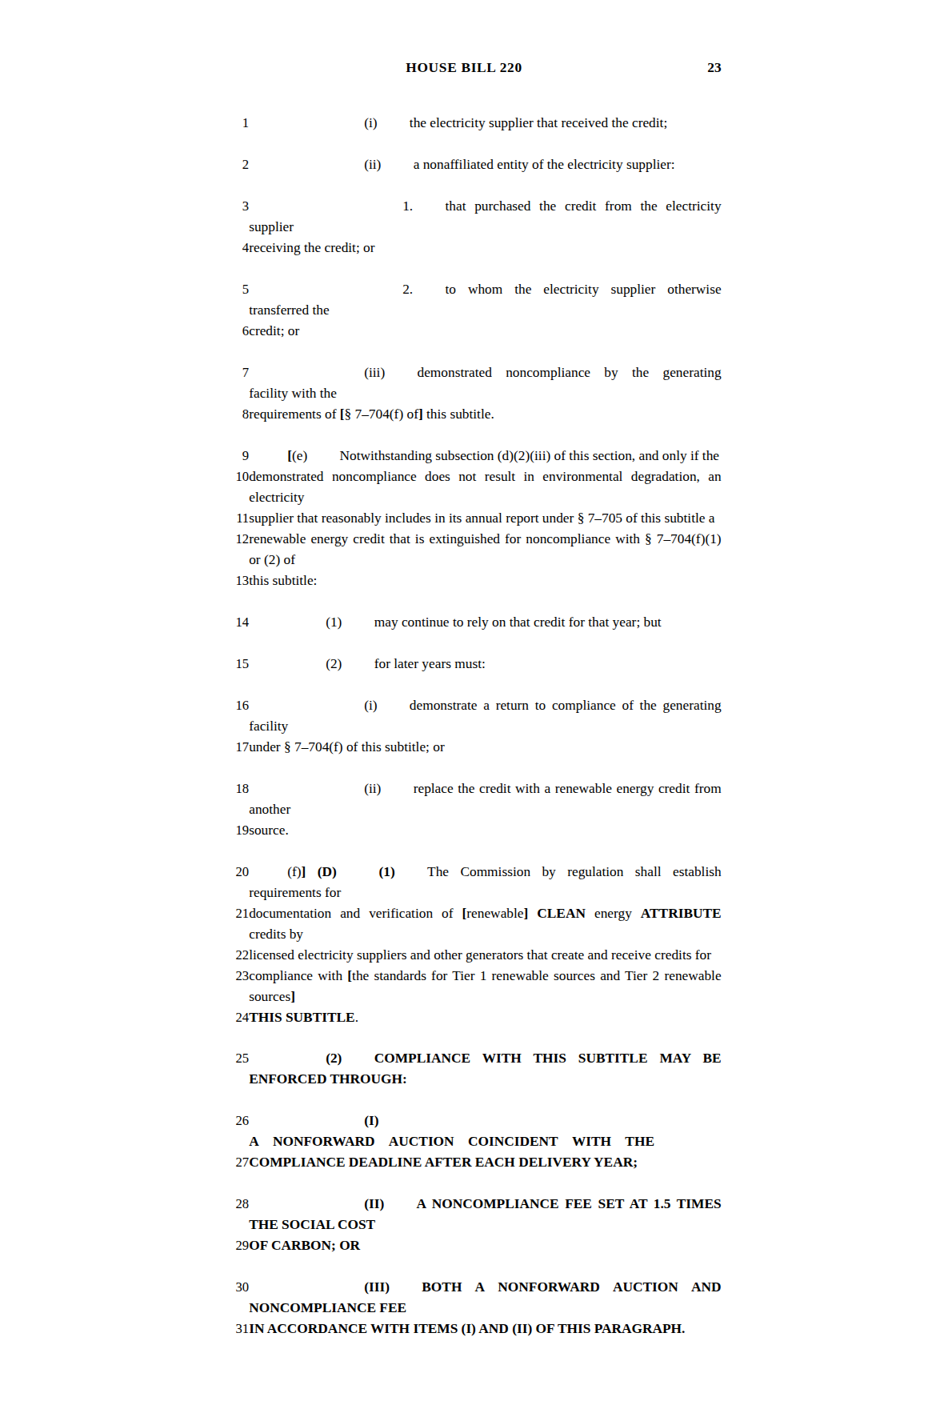HOUSE BILL 220 23
| 1 | (i) the electricity supplier that received the credit; |
| 2 | (ii) a nonaffiliated entity of the electricity supplier: |
| 3 | 1. that purchased the credit from the electricity supplier |
| 4 | receiving the credit; or |
| 5 | 2. to whom the electricity supplier otherwise transferred the |
| 6 | credit; or |
| 7 | (iii) demonstrated noncompliance by the generating facility with the |
| 8 | requirements of [ § 7–704(f) of ] this subtitle. |
| 9 | [ (e) Notwithstanding subsection (d)(2)(iii) of this section, and only if the |
| 10 | demonstrated noncompliance does not result in environmental degradation, an electricity |
| 11 | supplier that reasonably includes in its annual report under § 7–705 of this subtitle a |
| 12 | renewable energy credit that is extinguished for noncompliance with § 7–704(f)(1) or (2) of |
| 13 | this subtitle: |
| 14 | (1) may continue to rely on that credit for that year; but |
| 15 | (2) for later years must: |
| 16 | (i) demonstrate a return to compliance of the generating facility |
| 17 | under § 7–704(f) of this subtitle; or |
| 18 | (ii) replace the credit with a renewable energy credit from another |
| 19 | source. |
| 20 | (f) ] (D) (1) The Commission by regulation shall establish requirements for |
| 21 | documentation and verification of [ renewable ] CLEAN energy ATTRIBUTE credits by |
| 22 | licensed electricity suppliers and other generators that create and receive credits for |
| 23 | compliance with [ the standards for Tier 1 renewable sources and Tier 2 renewable sources ] |
| 24 | THIS SUBTITLE . |
| 25 | (2) COMPLIANCE WITH THIS SUBTITLE MAY BE ENFORCED THROUGH: |
| 26 | (I) A NONFORWARD AUCTION COINCIDENT WITH THE |
| 27 | COMPLIANCE DEADLINE AFTER EACH DELIVERY YEAR; |
| 28 | (II) A NONCOMPLIANCE FEE SET AT 1.5 TIMES THE SOCIAL COST |
| 29 | OF CARBON; OR |
| 30 | (III) BOTH A NONFORWARD AUCTION AND NONCOMPLIANCE FEE |
| 31 | IN ACCORDANCE WITH ITEMS (I) AND (II) OF THIS PARAGRAPH. |